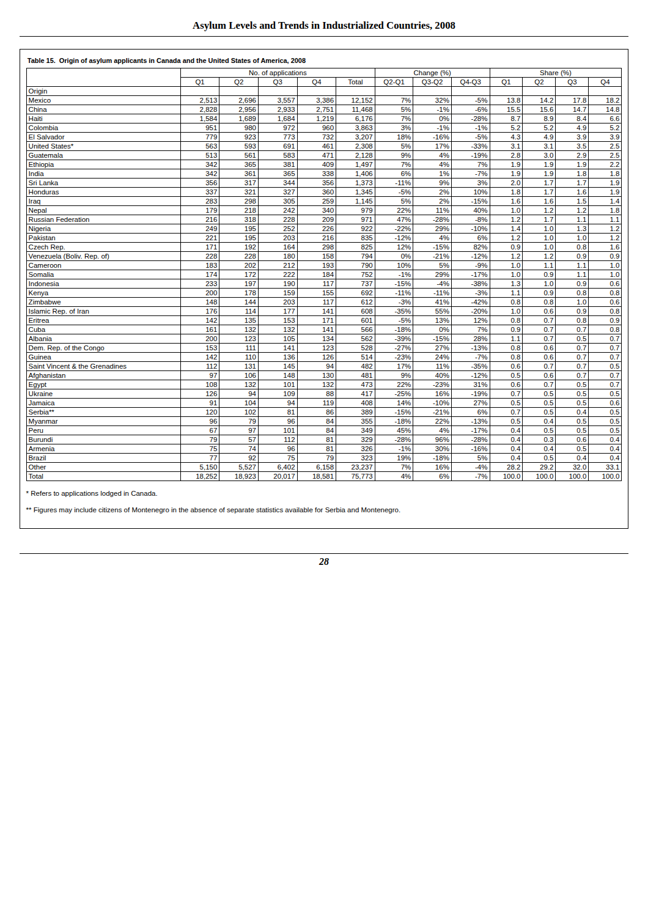Asylum Levels and Trends in Industrialized Countries, 2008
Table 15. Origin of asylum applicants in Canada and the United States of America, 2008
| | No. of applications | Change (%) | Share (%) |
| --- | --- | --- | --- |
| Q1 | Q2 | Q3 | Q4 | Total | Q2-Q1 | Q3-Q2 | Q4-Q3 | Q1 | Q2 | Q3 | Q4 |
| Origin | | | | | | | | | | | | |
| Mexico | 2,513 | 2,696 | 3,557 | 3,386 | 12,152 | 7% | 32% | -5% | 13.8 | 14.2 | 17.8 | 18.2 |
| China | 2,828 | 2,956 | 2,933 | 2,751 | 11,468 | 5% | -1% | -6% | 15.5 | 15.6 | 14.7 | 14.8 |
| Haiti | 1,584 | 1,689 | 1,684 | 1,219 | 6,176 | 7% | 0% | -28% | 8.7 | 8.9 | 8.4 | 6.6 |
| Colombia | 951 | 980 | 972 | 960 | 3,863 | 3% | -1% | -1% | 5.2 | 5.2 | 4.9 | 5.2 |
| El Salvador | 779 | 923 | 773 | 732 | 3,207 | 18% | -16% | -5% | 4.3 | 4.9 | 3.9 | 3.9 |
| United States* | 563 | 593 | 691 | 461 | 2,308 | 5% | 17% | -33% | 3.1 | 3.1 | 3.5 | 2.5 |
| Guatemala | 513 | 561 | 583 | 471 | 2,128 | 9% | 4% | -19% | 2.8 | 3.0 | 2.9 | 2.5 |
| Ethiopia | 342 | 365 | 381 | 409 | 1,497 | 7% | 4% | 7% | 1.9 | 1.9 | 1.9 | 2.2 |
| India | 342 | 361 | 365 | 338 | 1,406 | 6% | 1% | -7% | 1.9 | 1.9 | 1.8 | 1.8 |
| Sri Lanka | 356 | 317 | 344 | 356 | 1,373 | -11% | 9% | 3% | 2.0 | 1.7 | 1.7 | 1.9 |
| Honduras | 337 | 321 | 327 | 360 | 1,345 | -5% | 2% | 10% | 1.8 | 1.7 | 1.6 | 1.9 |
| Iraq | 283 | 298 | 305 | 259 | 1,145 | 5% | 2% | -15% | 1.6 | 1.6 | 1.5 | 1.4 |
| Nepal | 179 | 218 | 242 | 340 | 979 | 22% | 11% | 40% | 1.0 | 1.2 | 1.2 | 1.8 |
| Russian Federation | 216 | 318 | 228 | 209 | 971 | 47% | -28% | -8% | 1.2 | 1.7 | 1.1 | 1.1 |
| Nigeria | 249 | 195 | 252 | 226 | 922 | -22% | 29% | -10% | 1.4 | 1.0 | 1.3 | 1.2 |
| Pakistan | 221 | 195 | 203 | 216 | 835 | -12% | 4% | 6% | 1.2 | 1.0 | 1.0 | 1.2 |
| Czech Rep. | 171 | 192 | 164 | 298 | 825 | 12% | -15% | 82% | 0.9 | 1.0 | 0.8 | 1.6 |
| Venezuela (Boliv. Rep. of) | 228 | 228 | 180 | 158 | 794 | 0% | -21% | -12% | 1.2 | 1.2 | 0.9 | 0.9 |
| Cameroon | 183 | 202 | 212 | 193 | 790 | 10% | 5% | -9% | 1.0 | 1.1 | 1.1 | 1.0 |
| Somalia | 174 | 172 | 222 | 184 | 752 | -1% | 29% | -17% | 1.0 | 0.9 | 1.1 | 1.0 |
| Indonesia | 233 | 197 | 190 | 117 | 737 | -15% | -4% | -38% | 1.3 | 1.0 | 0.9 | 0.6 |
| Kenya | 200 | 178 | 159 | 155 | 692 | -11% | -11% | -3% | 1.1 | 0.9 | 0.8 | 0.8 |
| Zimbabwe | 148 | 144 | 203 | 117 | 612 | -3% | 41% | -42% | 0.8 | 0.8 | 1.0 | 0.6 |
| Islamic Rep. of Iran | 176 | 114 | 177 | 141 | 608 | -35% | 55% | -20% | 1.0 | 0.6 | 0.9 | 0.8 |
| Eritrea | 142 | 135 | 153 | 171 | 601 | -5% | 13% | 12% | 0.8 | 0.7 | 0.8 | 0.9 |
| Cuba | 161 | 132 | 132 | 141 | 566 | -18% | 0% | 7% | 0.9 | 0.7 | 0.7 | 0.8 |
| Albania | 200 | 123 | 105 | 134 | 562 | -39% | -15% | 28% | 1.1 | 0.7 | 0.5 | 0.7 |
| Dem. Rep. of the Congo | 153 | 111 | 141 | 123 | 528 | -27% | 27% | -13% | 0.8 | 0.6 | 0.7 | 0.7 |
| Guinea | 142 | 110 | 136 | 126 | 514 | -23% | 24% | -7% | 0.8 | 0.6 | 0.7 | 0.7 |
| Saint Vincent & the Grenadines | 112 | 131 | 145 | 94 | 482 | 17% | 11% | -35% | 0.6 | 0.7 | 0.7 | 0.5 |
| Afghanistan | 97 | 106 | 148 | 130 | 481 | 9% | 40% | -12% | 0.5 | 0.6 | 0.7 | 0.7 |
| Egypt | 108 | 132 | 101 | 132 | 473 | 22% | -23% | 31% | 0.6 | 0.7 | 0.5 | 0.7 |
| Ukraine | 126 | 94 | 109 | 88 | 417 | -25% | 16% | -19% | 0.7 | 0.5 | 0.5 | 0.5 |
| Jamaica | 91 | 104 | 94 | 119 | 408 | 14% | -10% | 27% | 0.5 | 0.5 | 0.5 | 0.6 |
| Serbia** | 120 | 102 | 81 | 86 | 389 | -15% | -21% | 6% | 0.7 | 0.5 | 0.4 | 0.5 |
| Myanmar | 96 | 79 | 96 | 84 | 355 | -18% | 22% | -13% | 0.5 | 0.4 | 0.5 | 0.5 |
| Peru | 67 | 97 | 101 | 84 | 349 | 45% | 4% | -17% | 0.4 | 0.5 | 0.5 | 0.5 |
| Burundi | 79 | 57 | 112 | 81 | 329 | -28% | 96% | -28% | 0.4 | 0.3 | 0.6 | 0.4 |
| Armenia | 75 | 74 | 96 | 81 | 326 | -1% | 30% | -16% | 0.4 | 0.4 | 0.5 | 0.4 |
| Brazil | 77 | 92 | 75 | 79 | 323 | 19% | -18% | 5% | 0.4 | 0.5 | 0.4 | 0.4 |
| Other | 5,150 | 5,527 | 6,402 | 6,158 | 23,237 | 7% | 16% | -4% | 28.2 | 29.2 | 32.0 | 33.1 |
| Total | 18,252 | 18,923 | 20,017 | 18,581 | 75,773 | 4% | 6% | -7% | 100.0 | 100.0 | 100.0 | 100.0 |
* Refers to applications lodged in Canada.
** Figures may include citizens of Montenegro in the absence of separate statistics available for Serbia and Montenegro.
28